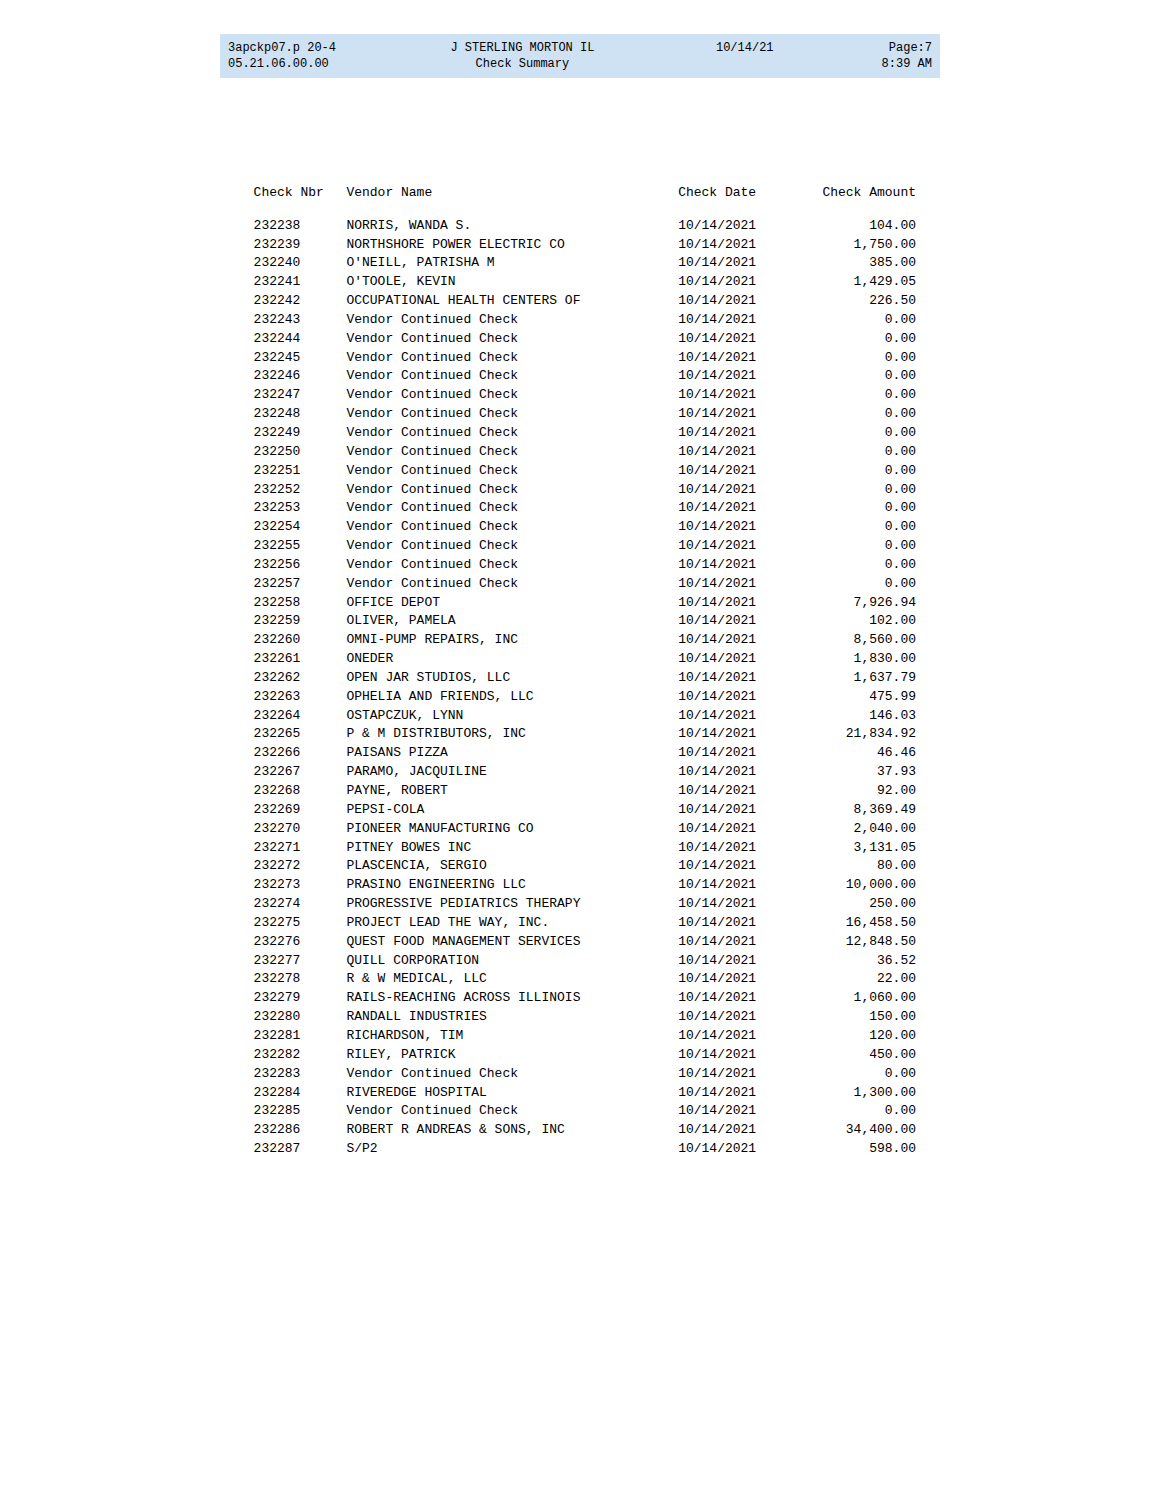3apckp07.p 20-4 05.21.06.00.00
J STERLING MORTON IL Check Summary
10/14/21 Page:7 8:39 AM
| Check Nbr | Vendor Name | Check Date | Check Amount |
| --- | --- | --- | --- |
| 232238 | NORRIS, WANDA S. | 10/14/2021 | 104.00 |
| 232239 | NORTHSHORE POWER ELECTRIC CO | 10/14/2021 | 1,750.00 |
| 232240 | O'NEILL, PATRISHA M | 10/14/2021 | 385.00 |
| 232241 | O'TOOLE, KEVIN | 10/14/2021 | 1,429.05 |
| 232242 | OCCUPATIONAL HEALTH CENTERS OF | 10/14/2021 | 226.50 |
| 232243 | Vendor Continued Check | 10/14/2021 | 0.00 |
| 232244 | Vendor Continued Check | 10/14/2021 | 0.00 |
| 232245 | Vendor Continued Check | 10/14/2021 | 0.00 |
| 232246 | Vendor Continued Check | 10/14/2021 | 0.00 |
| 232247 | Vendor Continued Check | 10/14/2021 | 0.00 |
| 232248 | Vendor Continued Check | 10/14/2021 | 0.00 |
| 232249 | Vendor Continued Check | 10/14/2021 | 0.00 |
| 232250 | Vendor Continued Check | 10/14/2021 | 0.00 |
| 232251 | Vendor Continued Check | 10/14/2021 | 0.00 |
| 232252 | Vendor Continued Check | 10/14/2021 | 0.00 |
| 232253 | Vendor Continued Check | 10/14/2021 | 0.00 |
| 232254 | Vendor Continued Check | 10/14/2021 | 0.00 |
| 232255 | Vendor Continued Check | 10/14/2021 | 0.00 |
| 232256 | Vendor Continued Check | 10/14/2021 | 0.00 |
| 232257 | Vendor Continued Check | 10/14/2021 | 0.00 |
| 232258 | OFFICE DEPOT | 10/14/2021 | 7,926.94 |
| 232259 | OLIVER, PAMELA | 10/14/2021 | 102.00 |
| 232260 | OMNI-PUMP REPAIRS, INC | 10/14/2021 | 8,560.00 |
| 232261 | ONEDER | 10/14/2021 | 1,830.00 |
| 232262 | OPEN JAR STUDIOS, LLC | 10/14/2021 | 1,637.79 |
| 232263 | OPHELIA AND FRIENDS, LLC | 10/14/2021 | 475.99 |
| 232264 | OSTAPCZUK, LYNN | 10/14/2021 | 146.03 |
| 232265 | P & M DISTRIBUTORS, INC | 10/14/2021 | 21,834.92 |
| 232266 | PAISANS PIZZA | 10/14/2021 | 46.46 |
| 232267 | PARAMO, JACQUILINE | 10/14/2021 | 37.93 |
| 232268 | PAYNE, ROBERT | 10/14/2021 | 92.00 |
| 232269 | PEPSI-COLA | 10/14/2021 | 8,369.49 |
| 232270 | PIONEER MANUFACTURING CO | 10/14/2021 | 2,040.00 |
| 232271 | PITNEY BOWES INC | 10/14/2021 | 3,131.05 |
| 232272 | PLASCENCIA, SERGIO | 10/14/2021 | 80.00 |
| 232273 | PRASINO ENGINEERING LLC | 10/14/2021 | 10,000.00 |
| 232274 | PROGRESSIVE PEDIATRICS THERAPY | 10/14/2021 | 250.00 |
| 232275 | PROJECT LEAD THE WAY, INC. | 10/14/2021 | 16,458.50 |
| 232276 | QUEST FOOD MANAGEMENT SERVICES | 10/14/2021 | 12,848.50 |
| 232277 | QUILL CORPORATION | 10/14/2021 | 36.52 |
| 232278 | R & W MEDICAL, LLC | 10/14/2021 | 22.00 |
| 232279 | RAILS-REACHING ACROSS ILLINOIS | 10/14/2021 | 1,060.00 |
| 232280 | RANDALL INDUSTRIES | 10/14/2021 | 150.00 |
| 232281 | RICHARDSON, TIM | 10/14/2021 | 120.00 |
| 232282 | RILEY, PATRICK | 10/14/2021 | 450.00 |
| 232283 | Vendor Continued Check | 10/14/2021 | 0.00 |
| 232284 | RIVEREDGE HOSPITAL | 10/14/2021 | 1,300.00 |
| 232285 | Vendor Continued Check | 10/14/2021 | 0.00 |
| 232286 | ROBERT R ANDREAS & SONS, INC | 10/14/2021 | 34,400.00 |
| 232287 | S/P2 | 10/14/2021 | 598.00 |